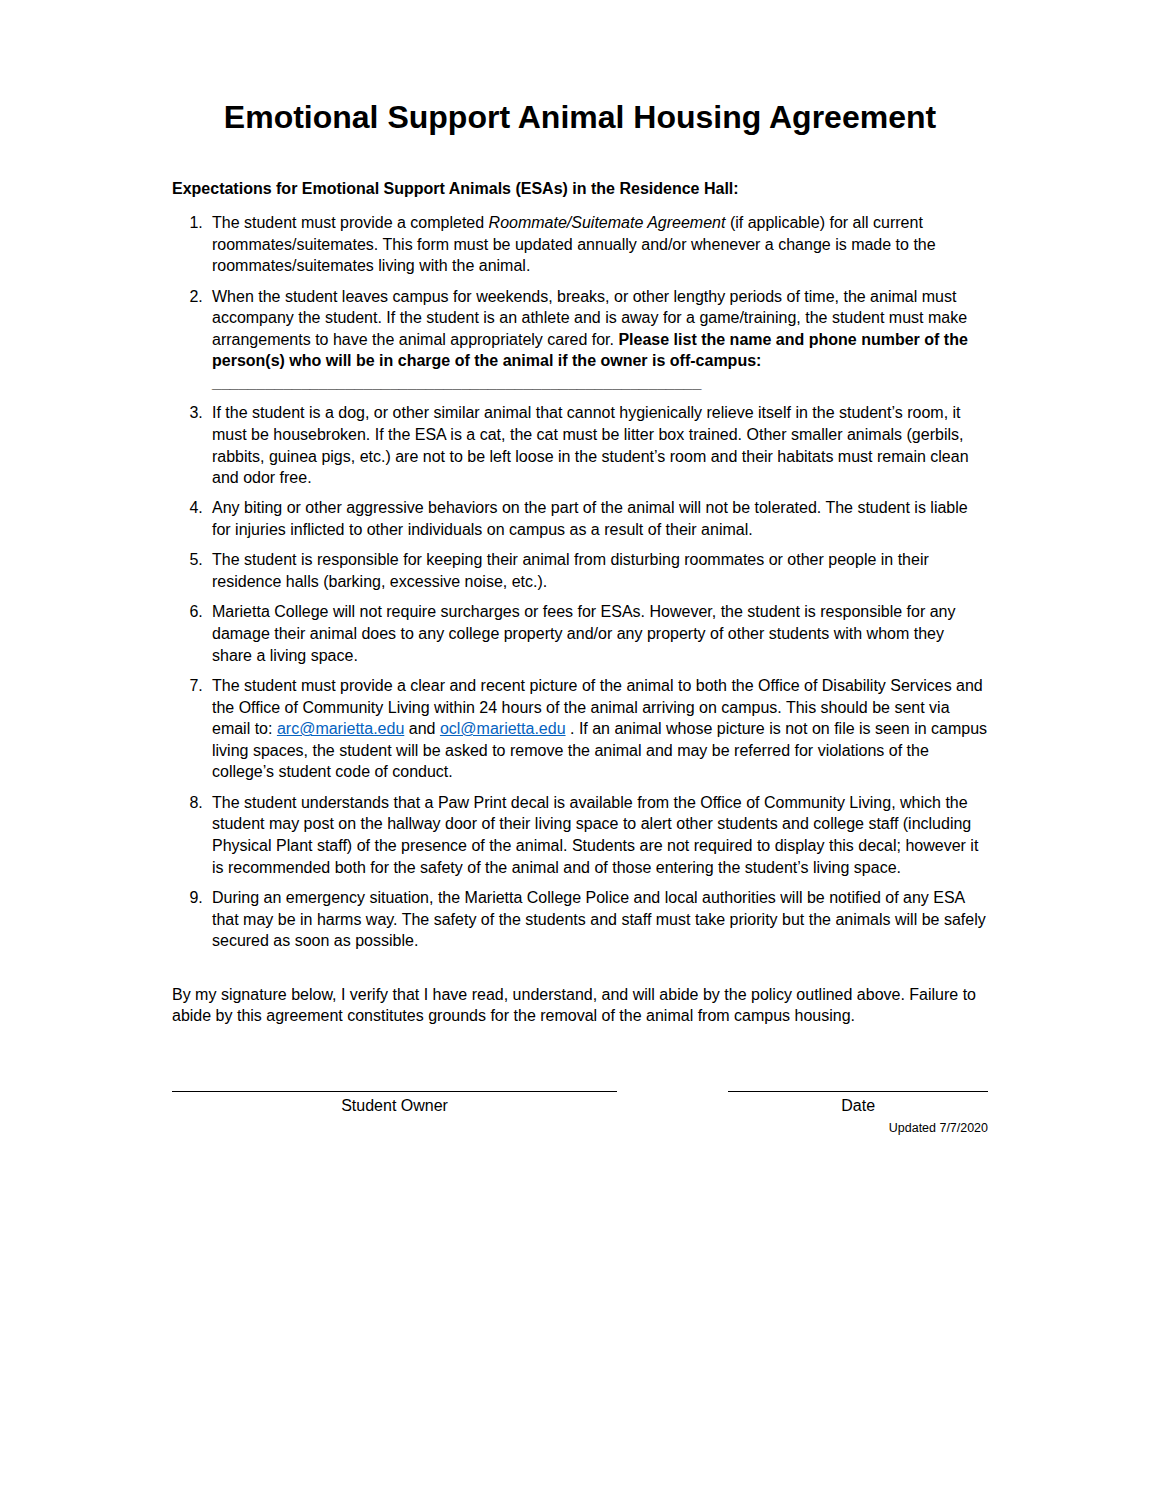Emotional Support Animal Housing Agreement
Expectations for Emotional Support Animals (ESAs) in the Residence Hall:
The student must provide a completed Roommate/Suitemate Agreement (if applicable) for all current roommates/suitemates. This form must be updated annually and/or whenever a change is made to the roommates/suitemates living with the animal.
When the student leaves campus for weekends, breaks, or other lengthy periods of time, the animal must accompany the student. If the student is an athlete and is away for a game/training, the student must make arrangements to have the animal appropriately cared for. Please list the name and phone number of the person(s) who will be in charge of the animal if the owner is off-campus: _______________________________________________________
If the student is a dog, or other similar animal that cannot hygienically relieve itself in the student’s room, it must be housebroken. If the ESA is a cat, the cat must be litter box trained. Other smaller animals (gerbils, rabbits, guinea pigs, etc.) are not to be left loose in the student’s room and their habitats must remain clean and odor free.
Any biting or other aggressive behaviors on the part of the animal will not be tolerated. The student is liable for injuries inflicted to other individuals on campus as a result of their animal.
The student is responsible for keeping their animal from disturbing roommates or other people in their residence halls (barking, excessive noise, etc.).
Marietta College will not require surcharges or fees for ESAs. However, the student is responsible for any damage their animal does to any college property and/or any property of other students with whom they share a living space.
The student must provide a clear and recent picture of the animal to both the Office of Disability Services and the Office of Community Living within 24 hours of the animal arriving on campus. This should be sent via email to: arc@marietta.edu and ocl@marietta.edu . If an animal whose picture is not on file is seen in campus living spaces, the student will be asked to remove the animal and may be referred for violations of the college’s student code of conduct.
The student understands that a Paw Print decal is available from the Office of Community Living, which the student may post on the hallway door of their living space to alert other students and college staff (including Physical Plant staff) of the presence of the animal. Students are not required to display this decal; however it is recommended both for the safety of the animal and of those entering the student’s living space.
During an emergency situation, the Marietta College Police and local authorities will be notified of any ESA that may be in harms way. The safety of the students and staff must take priority but the animals will be safely secured as soon as possible.
By my signature below, I verify that I have read, understand, and will abide by the policy outlined above. Failure to abide by this agreement constitutes grounds for the removal of the animal from campus housing.
| Student Owner | | Date |
Updated 7/7/2020